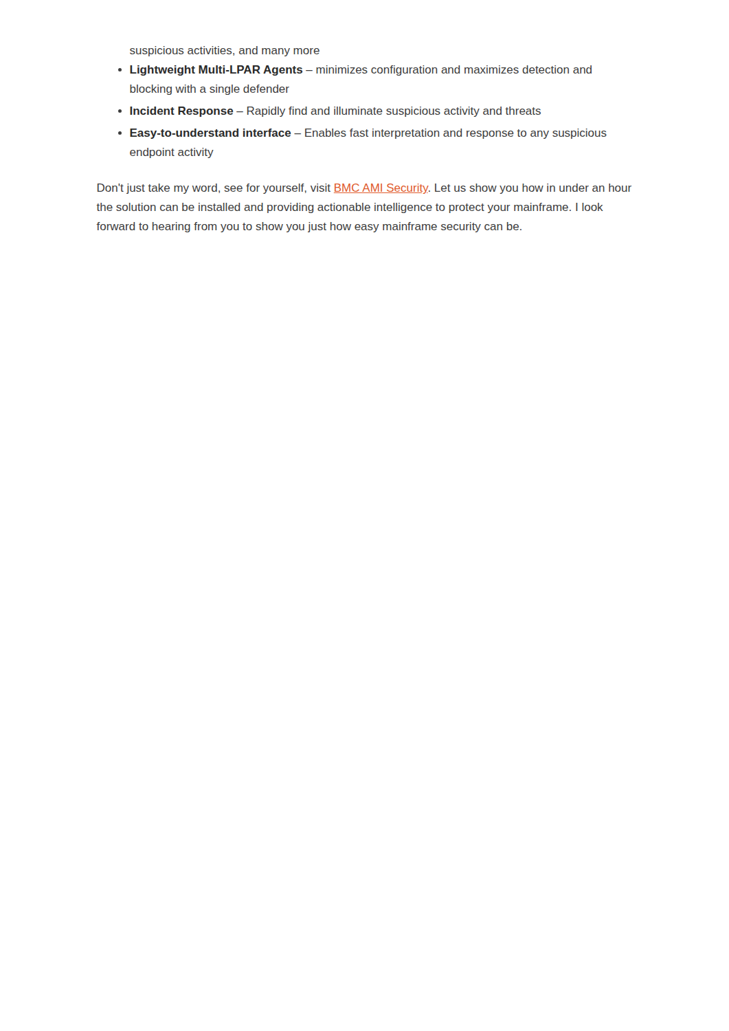suspicious activities, and many more
Lightweight Multi-LPAR Agents – minimizes configuration and maximizes detection and blocking with a single defender
Incident Response – Rapidly find and illuminate suspicious activity and threats
Easy-to-understand interface – Enables fast interpretation and response to any suspicious endpoint activity
Don't just take my word, see for yourself, visit BMC AMI Security. Let us show you how in under an hour the solution can be installed and providing actionable intelligence to protect your mainframe. I look forward to hearing from you to show you just how easy mainframe security can be.